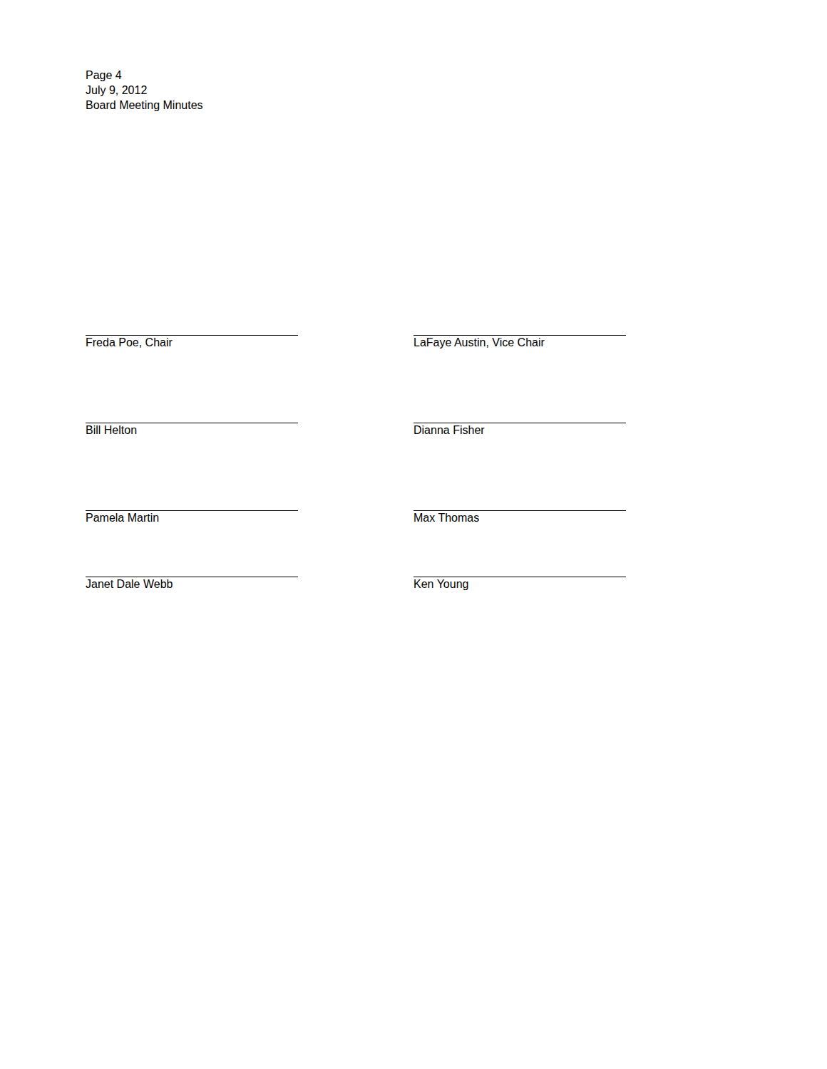Page 4
July 9, 2012
Board Meeting Minutes
| Freda Poe, Chair | LaFaye Austin, Vice Chair |
| Bill Helton | Dianna Fisher |
| Pamela Martin | Max Thomas |
| Janet Dale Webb | Ken Young |